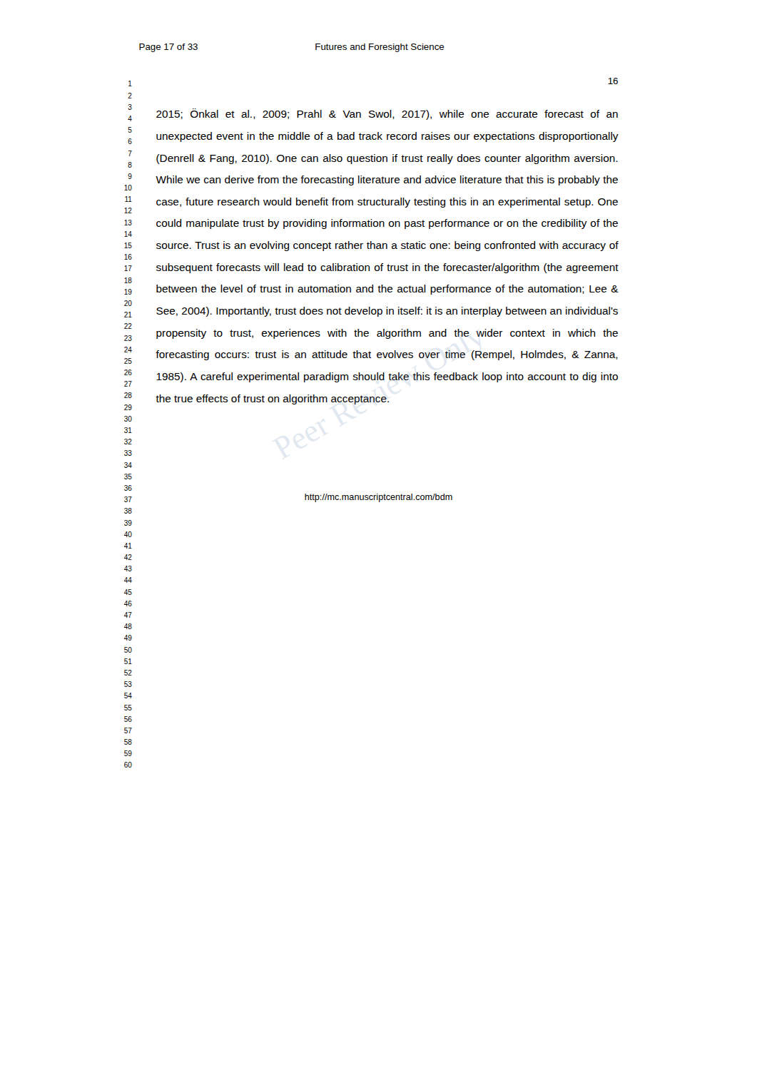Page 17 of 33
Futures and Foresight Science
16
12345678910 11121314151617181920 21222324252627282930 31323334353637383940 41424344454647484950 51525354555657585960
2015; Önkal et al., 2009; Prahl & Van Swol, 2017), while one accurate forecast of an unexpected event in the middle of a bad track record raises our expectations disproportionally (Denrell & Fang, 2010). One can also question if trust really does counter algorithm aversion. While we can derive from the forecasting literature and advice literature that this is probably the case, future research would benefit from structurally testing this in an experimental setup. One could manipulate trust by providing information on past performance or on the credibility of the source. Trust is an evolving concept rather than a static one: being confronted with accuracy of subsequent forecasts will lead to calibration of trust in the forecaster/algorithm (the agreement between the level of trust in automation and the actual performance of the automation; Lee & See, 2004). Importantly, trust does not develop in itself: it is an interplay between an individual's propensity to trust, experiences with the algorithm and the wider context in which the forecasting occurs: trust is an attitude that evolves over time (Rempel, Holmdes, & Zanna, 1985). A careful experimental paradigm should take this feedback loop into account to dig into the true effects of trust on algorithm acceptance.
Peer Review Only
http://mc.manuscriptcentral.com/bdm